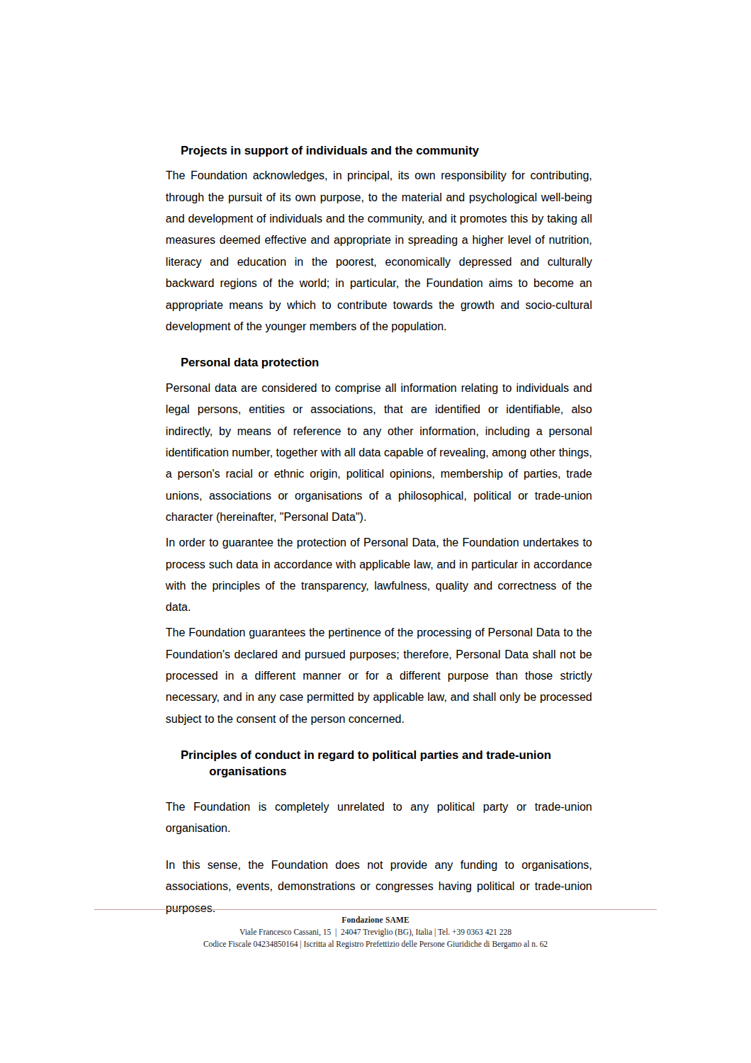Projects in support of individuals and the community
The Foundation acknowledges, in principal, its own responsibility for contributing, through the pursuit of its own purpose, to the material and psychological well-being and development of individuals and the community, and it promotes this by taking all measures deemed effective and appropriate in spreading a higher level of nutrition, literacy and education in the poorest, economically depressed and culturally backward regions of the world; in particular, the Foundation aims to become an appropriate means by which to contribute towards the growth and socio-cultural development of the younger members of the population.
Personal data protection
Personal data are considered to comprise all information relating to individuals and legal persons, entities or associations, that are identified or identifiable, also indirectly, by means of reference to any other information, including a personal identification number, together with all data capable of revealing, among other things, a person's racial or ethnic origin, political opinions, membership of parties, trade unions, associations or organisations of a philosophical, political or trade-union character (hereinafter, "Personal Data").
In order to guarantee the protection of Personal Data, the Foundation undertakes to process such data in accordance with applicable law, and in particular in accordance with the principles of the transparency, lawfulness, quality and correctness of the data.
The Foundation guarantees the pertinence of the processing of Personal Data to the Foundation's declared and pursued purposes; therefore, Personal Data shall not be processed in a different manner or for a different purpose than those strictly necessary, and in any case permitted by applicable law, and shall only be processed subject to the consent of the person concerned.
Principles of conduct in regard to political parties and trade-unionorganisations
The Foundation is completely unrelated to any political party or trade-union organisation.
In this sense, the Foundation does not provide any funding to organisations, associations, events, demonstrations or congresses having political or trade-union purposes.
Fondazione SAME
Viale Francesco Cassani, 15 | 24047 Treviglio (BG), Italia | Tel. +39 0363 421 228
Codice Fiscale 04234850164 | Iscritta al Registro Prefettizio delle Persone Giuridiche di Bergamo al n. 62